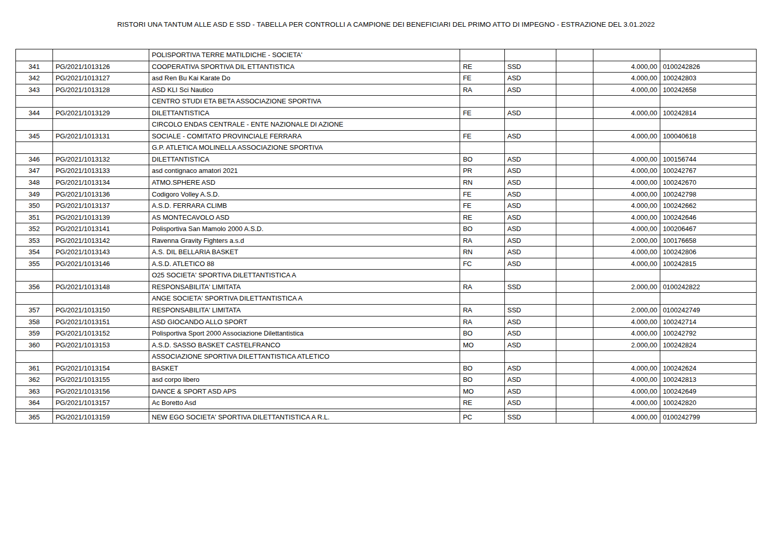RISTORI UNA TANTUM ALLE ASD E SSD - TABELLA PER CONTROLLI A CAMPIONE DEI BENEFICIARI DEL PRIMO ATTO DI IMPEGNO - ESTRAZIONE DEL 3.01.2022
| | | POLISPORTIVA TERRE MATILDICHE - SOCIETA' | | | | | |
| 341 | PG/2021/1013126 | COOPERATIVA SPORTIVA DIL ETTANTISTICA | RE | SSD | | 4.000,00 | 0100242826 |
| 342 | PG/2021/1013127 | asd Ren Bu Kai Karate Do | FE | ASD | | 4.000,00 | 100242803 |
| 343 | PG/2021/1013128 | ASD KLI Sci Nautico | RA | ASD | | 4.000,00 | 100242658 |
| | | CENTRO STUDI ETA BETA ASSOCIAZIONE SPORTIVA | | | | | |
| 344 | PG/2021/1013129 | DILETTANTISTICA | FE | ASD | | 4.000,00 | 100242814 |
| | | CIRCOLO ENDAS CENTRALE - ENTE NAZIONALE DI AZIONE | | | | | |
| 345 | PG/2021/1013131 | SOCIALE - COMITATO PROVINCIALE FERRARA | FE | ASD | | 4.000,00 | 100040618 |
| | | G.P. ATLETICA MOLINELLA ASSOCIAZIONE SPORTIVA | | | | | |
| 346 | PG/2021/1013132 | DILETTANTISTICA | BO | ASD | | 4.000,00 | 100156744 |
| 347 | PG/2021/1013133 | asd contignaco amatori 2021 | PR | ASD | | 4.000,00 | 100242767 |
| 348 | PG/2021/1013134 | ATMO.SPHERE ASD | RN | ASD | | 4.000,00 | 100242670 |
| 349 | PG/2021/1013136 | Codigoro Volley A.S.D. | FE | ASD | | 4.000,00 | 100242798 |
| 350 | PG/2021/1013137 | A.S.D. FERRARA CLIMB | FE | ASD | | 4.000,00 | 100242662 |
| 351 | PG/2021/1013139 | AS MONTECAVOLO ASD | RE | ASD | | 4.000,00 | 100242646 |
| 352 | PG/2021/1013141 | Polisportiva San Mamolo 2000 A.S.D. | BO | ASD | | 4.000,00 | 100206467 |
| 353 | PG/2021/1013142 | Ravenna Gravity Fighters a.s.d | RA | ASD | | 2.000,00 | 100176658 |
| 354 | PG/2021/1013143 | A.S. DIL BELLARIA BASKET | RN | ASD | | 4.000,00 | 100242806 |
| 355 | PG/2021/1013146 | A.S.D. ATLETICO 88 | FC | ASD | | 4.000,00 | 100242815 |
| | | O25 SOCIETA' SPORTIVA DILETTANTISTICA A | | | | | |
| 356 | PG/2021/1013148 | RESPONSABILITA' LIMITATA | RA | SSD | | 2.000,00 | 0100242822 |
| | | ANGE SOCIETA' SPORTIVA DILETTANTISTICA A | | | | | |
| 357 | PG/2021/1013150 | RESPONSABILITA' LIMITATA | RA | SSD | | 2.000,00 | 0100242749 |
| 358 | PG/2021/1013151 | ASD GIOCANDO ALLO SPORT | RA | ASD | | 4.000,00 | 100242714 |
| 359 | PG/2021/1013152 | Polisportiva Sport 2000 Associazione Dilettantistica | BO | ASD | | 4.000,00 | 100242792 |
| 360 | PG/2021/1013153 | A.S.D. SASSO BASKET CASTELFRANCO | MO | ASD | | 2.000,00 | 100242824 |
| | | ASSOCIAZIONE SPORTIVA DILETTANTISTICA ATLETICO | | | | | |
| 361 | PG/2021/1013154 | BASKET | BO | ASD | | 4.000,00 | 100242624 |
| 362 | PG/2021/1013155 | asd corpo libero | BO | ASD | | 4.000,00 | 100242813 |
| 363 | PG/2021/1013156 | DANCE & SPORT ASD APS | MO | ASD | | 4.000,00 | 100242649 |
| 364 | PG/2021/1013157 | Ac Boretto Asd | RE | ASD | | 4.000,00 | 100242820 |
| 365 | PG/2021/1013159 | NEW EGO SOCIETA' SPORTIVA DILETTANTISTICA A R.L. | PC | SSD | | 4.000,00 | 0100242799 |